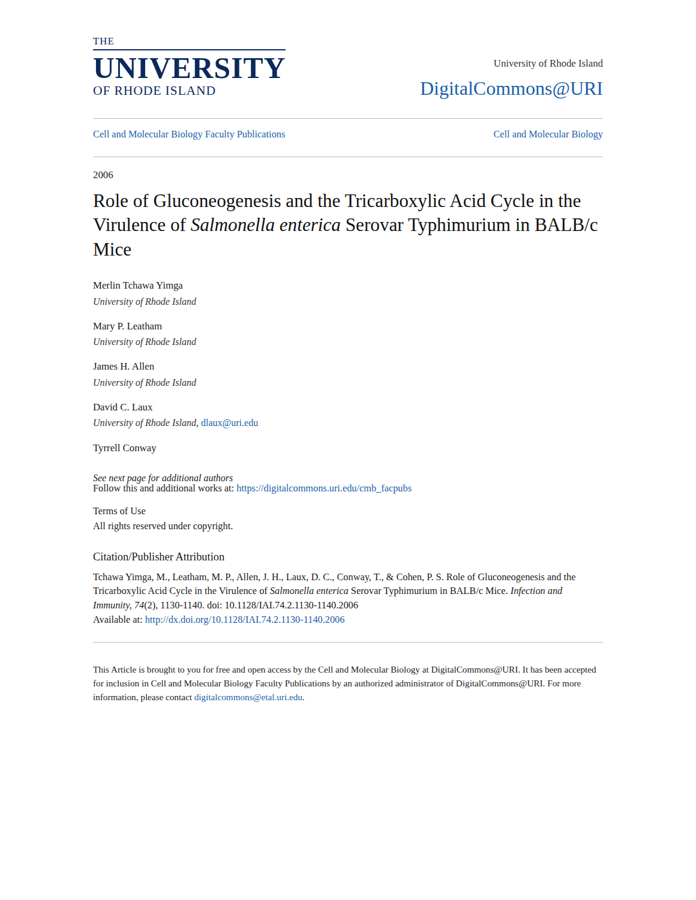THE
UNIVERSITY OF RHODE ISLAND
University of Rhode Island
DigitalCommons@URI
Cell and Molecular Biology Faculty Publications Cell and Molecular Biology
2006
Role of Gluconeogenesis and the Tricarboxylic Acid Cycle in the Virulence of Salmonella enterica Serovar Typhimurium in BALB/c Mice
Merlin Tchawa Yimga
University of Rhode Island
Mary P. Leatham
University of Rhode Island
James H. Allen
University of Rhode Island
David C. Laux
University of Rhode Island, dlaux@uri.edu
Tyrrell Conway
See next page for additional authors
Follow this and additional works at: https://digitalcommons.uri.edu/cmb_facpubs
Terms of Use
All rights reserved under copyright.
Citation/Publisher Attribution
Tchawa Yimga, M., Leatham, M. P., Allen, J. H., Laux, D. C., Conway, T., & Cohen, P. S. Role of Gluconeogenesis and the Tricarboxylic Acid Cycle in the Virulence of Salmonella enterica Serovar Typhimurium in BALB/c Mice. Infection and Immunity, 74(2), 1130-1140. doi: 10.1128/IAI.74.2.1130-1140.2006
Available at: http://dx.doi.org/10.1128/IAI.74.2.1130-1140.2006
This Article is brought to you for free and open access by the Cell and Molecular Biology at DigitalCommons@URI. It has been accepted for inclusion in Cell and Molecular Biology Faculty Publications by an authorized administrator of DigitalCommons@URI. For more information, please contact digitalcommons@etal.uri.edu.